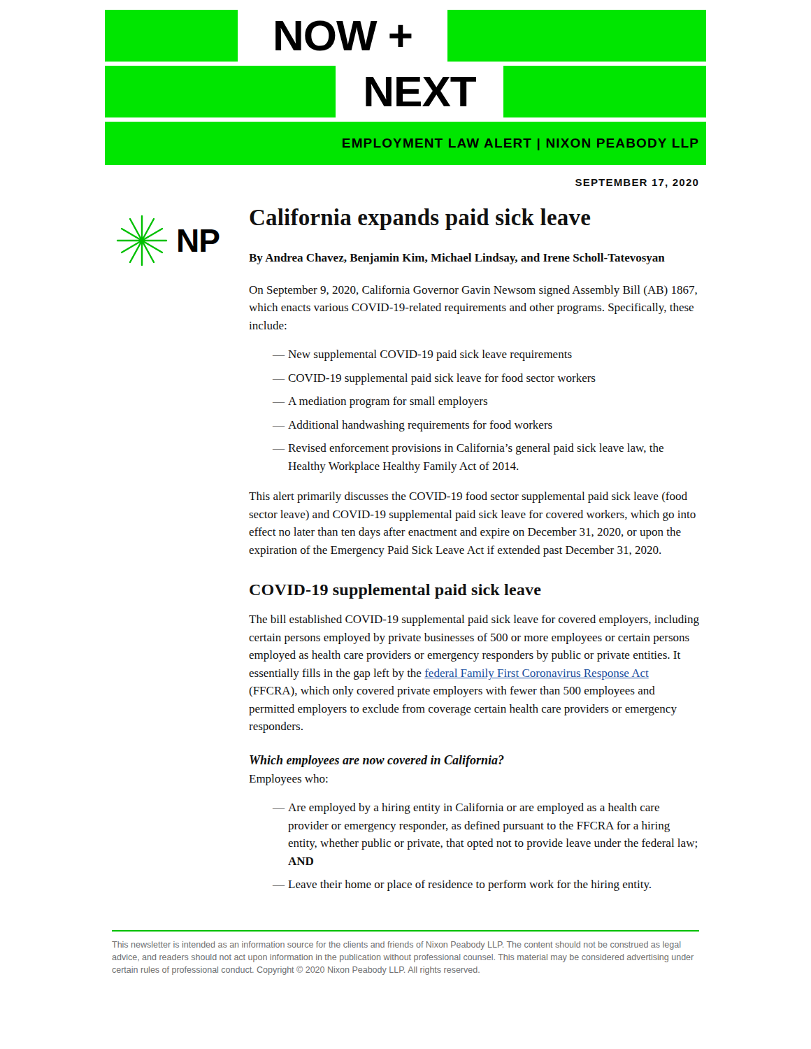NOW +
NEXT
Employment Law Alert | Nixon Peabody LLP
September 17, 2020
NP
California expands paid sick leave
By Andrea Chavez, Benjamin Kim, Michael Lindsay, and Irene Scholl-Tatevosyan
On September 9, 2020, California Governor Gavin Newsom signed Assembly Bill (AB) 1867, which enacts various COVID-19-related requirements and other programs. Specifically, these include:
New supplemental COVID-19 paid sick leave requirements
COVID-19 supplemental paid sick leave for food sector workers
A mediation program for small employers
Additional handwashing requirements for food workers
Revised enforcement provisions in California’s general paid sick leave law, the Healthy Workplace Healthy Family Act of 2014.
This alert primarily discusses the COVID-19 food sector supplemental paid sick leave (food sector leave) and COVID-19 supplemental paid sick leave for covered workers, which go into effect no later than ten days after enactment and expire on December 31, 2020, or upon the expiration of the Emergency Paid Sick Leave Act if extended past December 31, 2020.
COVID-19 supplemental paid sick leave
The bill established COVID-19 supplemental paid sick leave for covered employers, including certain persons employed by private businesses of 500 or more employees or certain persons employed as health care providers or emergency responders by public or private entities. It essentially fills in the gap left by the federal Family First Coronavirus Response Act (FFCRA), which only covered private employers with fewer than 500 employees and permitted employers to exclude from coverage certain health care providers or emergency responders.
Which employees are now covered in California?
Employees who:
Are employed by a hiring entity in California or are employed as a health care provider or emergency responder, as defined pursuant to the FFCRA for a hiring entity, whether public or private, that opted not to provide leave under the federal law; AND
Leave their home or place of residence to perform work for the hiring entity.
This newsletter is intended as an information source for the clients and friends of Nixon Peabody LLP. The content should not be construed as legal advice, and readers should not act upon information in the publication without professional counsel. This material may be considered advertising under certain rules of professional conduct. Copyright © 2020 Nixon Peabody LLP. All rights reserved.